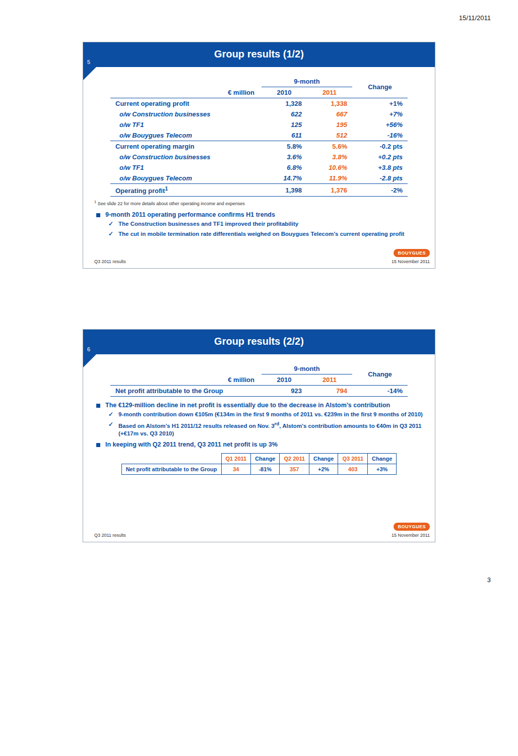15/11/2011
Group results (1/2) 5
| | 9-month | Change |
| --- | --- | --- |
| € million | 2010 | 2011 |
| Current operating profit | 1,328 | 1,338 | +1% |
| o/w Construction businesses | 622 | 667 | +7% |
| o/w TF1 | 125 | 195 | +56% |
| o/w Bouygues Telecom | 611 | 512 | -16% |
| Current operating margin | 5.8% | 5.6% | -0.2 pts |
| o/w Construction businesses | 3.6% | 3.8% | +0.2 pts |
| o/w TF1 | 6.8% | 10.6% | +3.8 pts |
| o/w Bouygues Telecom | 14.7% | 11.9% | -2.8 pts |
| Operating profit 1 | 1,398 | 1,376 | -2% |
1 See slide 22 for more details about other operating income and expenses
9-month 2011 operating performance confirms H1 trends
The Construction businesses and TF1 improved their profitability
The cut in mobile termination rate differentials weighed on Bouygues Telecom’s current operating profit
Q3 2011 results BOUYGUES 15 November 2011
Group results (2/2) 6
| | 9-month | Change |
| --- | --- | --- |
| € million | 2010 | 2011 |
| Net profit attributable to the Group | 923 | 794 | -14% |
The €129-million decline in net profit is essentially due to the decrease in Alstom’s contribution
9-month contribution down €105m (€134m in the first 9 months of 2011 vs. €239m in the first 9 months of 2010)
Based on Alstom’s H1 2011/12 results released on Nov. 3rd, Alstom’s contribution amounts to €40m in Q3 2011 (+€17m vs. Q3 2010)
In keeping with Q2 2011 trend, Q3 2011 net profit is up 3%
| | Q1 2011 | Change | Q2 2011 | Change | Q3 2011 | Change |
| --- | --- | --- | --- | --- | --- | --- |
| Net profit attributable to the Group | 34 | -81% | 357 | +2% | 403 | +3% |
Q3 2011 results BOUYGUES 15 November 2011
3